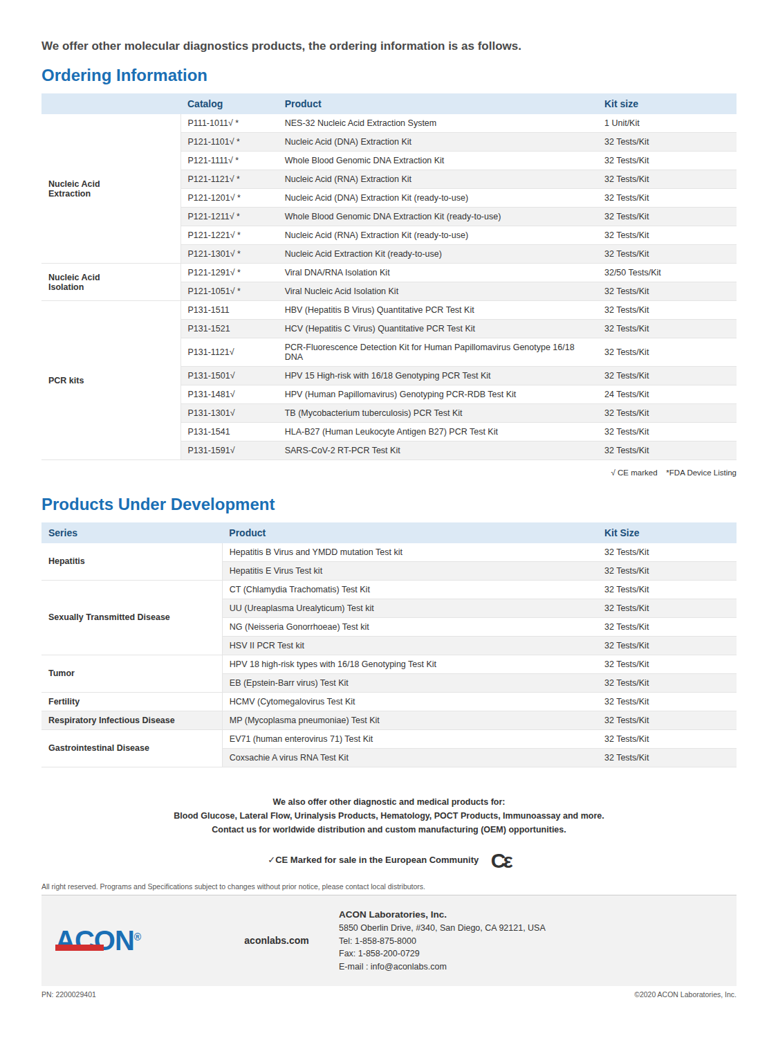We offer other molecular diagnostics products, the ordering information is as follows.
Ordering Information
| | Catalog | Product | Kit size |
| --- | --- | --- | --- |
| Nucleic Acid Extraction | P111-1011√ * | NES-32 Nucleic Acid Extraction System | 1 Unit/Kit |
| P121-1101√ * | Nucleic Acid (DNA) Extraction Kit | 32 Tests/Kit |
| P121-1111√ * | Whole Blood Genomic DNA Extraction Kit | 32 Tests/Kit |
| P121-1121√ * | Nucleic Acid (RNA) Extraction Kit | 32 Tests/Kit |
| P121-1201√ * | Nucleic Acid (DNA) Extraction Kit (ready-to-use) | 32 Tests/Kit |
| P121-1211√ * | Whole Blood Genomic DNA Extraction Kit (ready-to-use) | 32 Tests/Kit |
| P121-1221√ * | Nucleic Acid (RNA) Extraction Kit (ready-to-use) | 32 Tests/Kit |
| P121-1301√ * | Nucleic Acid Extraction Kit (ready-to-use) | 32 Tests/Kit |
| Nucleic Acid Isolation | P121-1291√ * | Viral DNA/RNA Isolation Kit | 32/50 Tests/Kit |
| P121-1051√ * | Viral Nucleic Acid Isolation Kit | 32 Tests/Kit |
| PCR kits | P131-1511 | HBV (Hepatitis B Virus) Quantitative PCR Test Kit | 32 Tests/Kit |
| P131-1521 | HCV (Hepatitis C Virus) Quantitative PCR Test Kit | 32 Tests/Kit |
| P131-1121√ | PCR-Fluorescence Detection Kit for Human Papillomavirus Genotype 16/18 DNA | 32 Tests/Kit |
| P131-1501√ | HPV 15 High-risk with 16/18 Genotyping PCR Test Kit | 32 Tests/Kit |
| P131-1481√ | HPV (Human Papillomavirus) Genotyping PCR-RDB Test Kit | 24 Tests/Kit |
| P131-1301√ | TB (Mycobacterium tuberculosis) PCR Test Kit | 32 Tests/Kit |
| P131-1541 | HLA-B27 (Human Leukocyte Antigen B27) PCR Test Kit | 32 Tests/Kit |
| P131-1591√ | SARS-CoV-2 RT-PCR Test Kit | 32 Tests/Kit |
√ CE marked *FDA Device Listing
Products Under Development
| Series | Product | Kit Size |
| --- | --- | --- |
| Hepatitis | Hepatitis B Virus and YMDD mutation Test kit | 32 Tests/Kit |
| Hepatitis E Virus Test kit | 32 Tests/Kit |
| Sexually Transmitted Disease | CT (Chlamydia Trachomatis) Test Kit | 32 Tests/Kit |
| UU (Ureaplasma Urealyticum) Test kit | 32 Tests/Kit |
| NG (Neisseria Gonorrhoeae) Test kit | 32 Tests/Kit |
| HSV II PCR Test kit | 32 Tests/Kit |
| Tumor | HPV 18 high-risk types with 16/18 Genotyping Test Kit | 32 Tests/Kit |
| EB (Epstein-Barr virus) Test Kit | 32 Tests/Kit |
| Fertility | HCMV (Cytomegalovirus Test Kit | 32 Tests/Kit |
| Respiratory Infectious Disease | MP (Mycoplasma pneumoniae) Test Kit | 32 Tests/Kit |
| Gastrointestinal Disease | EV71 (human enterovirus 71) Test Kit | 32 Tests/Kit |
| Coxsachie A virus RNA Test Kit | 32 Tests/Kit |
We also offer other diagnostic and medical products for:
Blood Glucose, Lateral Flow, Urinalysis Products, Hematology, POCT Products, Immunoassay and more.
Contact us for worldwide distribution and custom manufacturing (OEM) opportunities.
✓CE Marked for sale in the European Community Cε
All right reserved. Programs and Specifications subject to changes without prior notice, please contact local distributors.
ACON®
aconlabs.com
ACON Laboratories, Inc.
5850 Oberlin Drive, #340, San Diego, CA 92121, USA
Tel: 1-858-875-8000
Fax: 1-858-200-0729
E-mail : info@aconlabs.com
PN: 2200029401 ©2020 ACON Laboratories, Inc.